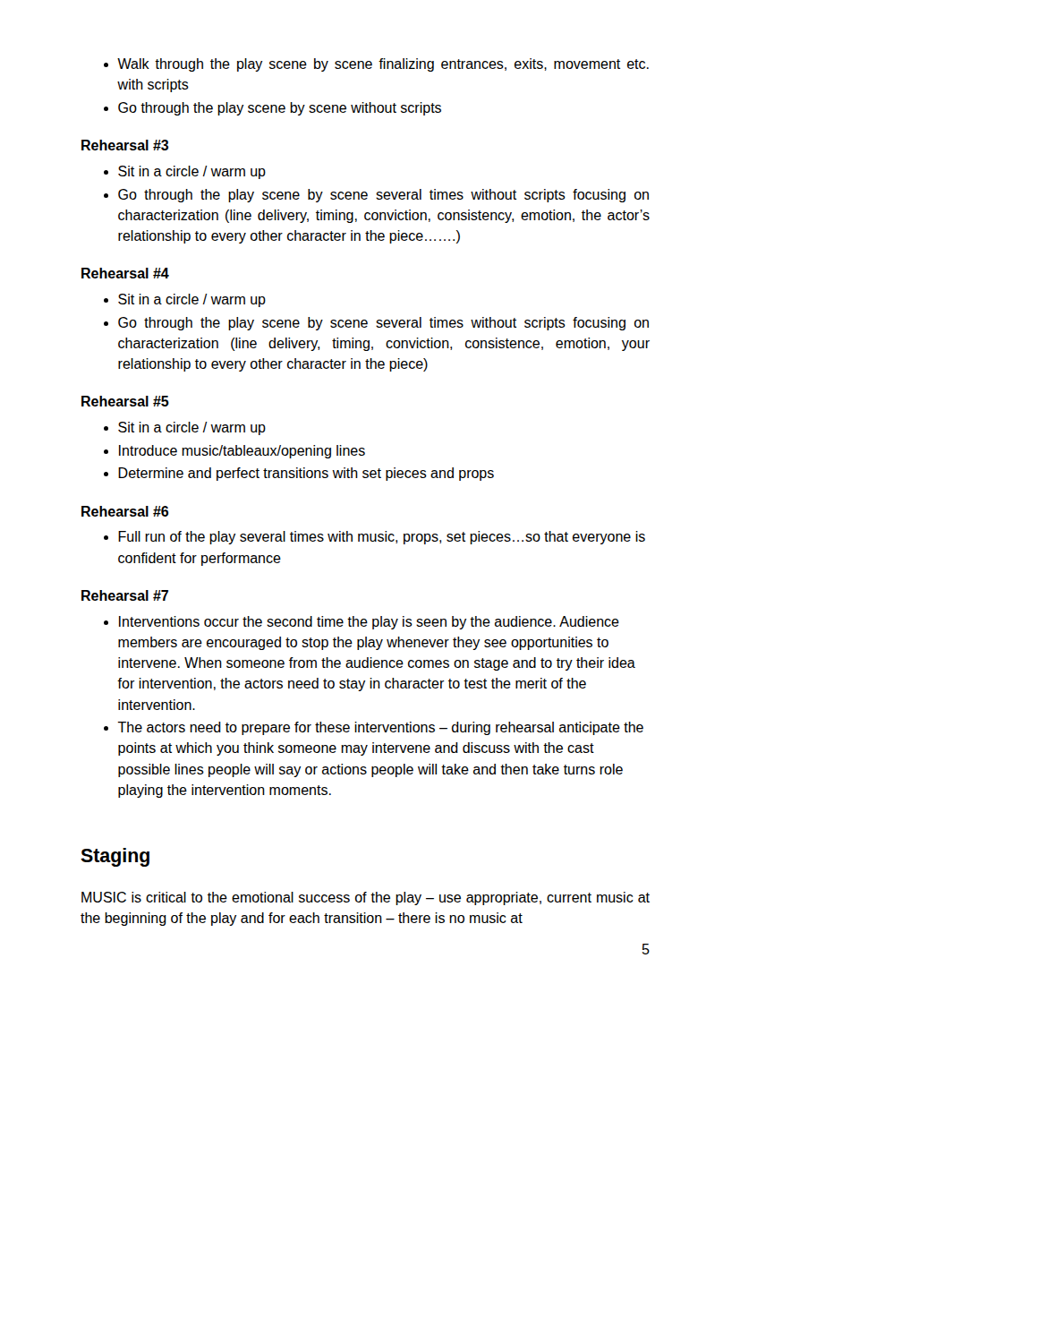Walk through the play scene by scene finalizing entrances, exits, movement etc. with scripts
Go through the play scene by scene without scripts
Rehearsal #3
Sit in a circle / warm up
Go through the play scene by scene several times without scripts focusing on characterization (line delivery, timing, conviction, consistency, emotion, the actor’s relationship to every other character in the piece…….)
Rehearsal #4
Sit in a circle / warm up
Go through the play scene by scene several times without scripts focusing on characterization (line delivery, timing, conviction, consistence, emotion, your relationship to every other character in the piece)
Rehearsal #5
Sit in a circle / warm up
Introduce music/tableaux/opening lines
Determine and perfect transitions with set pieces and props
Rehearsal #6
Full run of the play several times with music, props, set pieces…so that everyone is confident for performance
Rehearsal #7
Interventions occur the second time the play is seen by the audience. Audience members are encouraged to stop the play whenever they see opportunities to intervene. When someone from the audience comes on stage and to try their idea for intervention, the actors need to stay in character to test the merit of the intervention.
The actors need to prepare for these interventions – during rehearsal anticipate the points at which you think someone may intervene and discuss with the cast possible lines people will say or actions people will take and then take turns role playing the intervention moments.
Staging
MUSIC is critical to the emotional success of the play – use appropriate, current music at the beginning of the play and for each transition – there is no music at
5